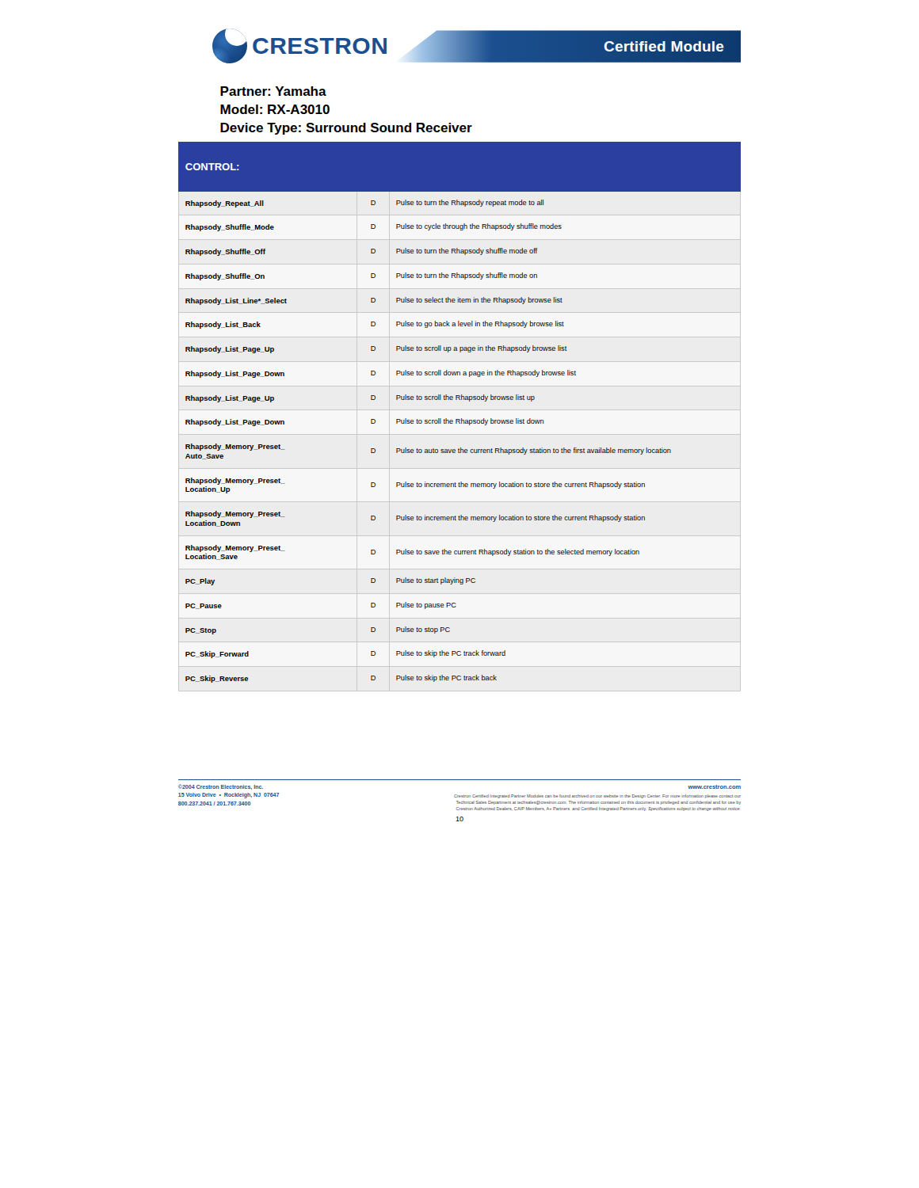CRESTRON
Certified Module
Partner: Yamaha
Model: RX-A3010
Device Type: Surround Sound Receiver
| CONTROL: | | |
| --- | --- | --- |
| Rhapsody_Repeat_All | D | Pulse to turn the Rhapsody repeat mode to all |
| Rhapsody_Shuffle_Mode | D | Pulse to cycle through the Rhapsody shuffle modes |
| Rhapsody_Shuffle_Off | D | Pulse to turn the Rhapsody shuffle mode off |
| Rhapsody_Shuffle_On | D | Pulse to turn the Rhapsody shuffle mode on |
| Rhapsody_List_Line*_Select | D | Pulse to select the item in the Rhapsody browse list |
| Rhapsody_List_Back | D | Pulse to go back a level in the Rhapsody browse list |
| Rhapsody_List_Page_Up | D | Pulse to scroll up a page in the Rhapsody browse list |
| Rhapsody_List_Page_Down | D | Pulse to scroll down a page in the Rhapsody browse list |
| Rhapsody_List_Page_Up | D | Pulse to scroll the Rhapsody browse list up |
| Rhapsody_List_Page_Down | D | Pulse to scroll the Rhapsody browse list down |
| Rhapsody_Memory_Preset_ Auto_Save | D | Pulse to auto save the current Rhapsody station to the first available memory location |
| Rhapsody_Memory_Preset_ Location_Up | D | Pulse to increment the memory location to store the current Rhapsody station |
| Rhapsody_Memory_Preset_ Location_Down | D | Pulse to increment the memory location to store the current Rhapsody station |
| Rhapsody_Memory_Preset_ Location_Save | D | Pulse to save the current Rhapsody station to the selected memory location |
| PC_Play | D | Pulse to start playing PC |
| PC_Pause | D | Pulse to pause PC |
| PC_Stop | D | Pulse to stop PC |
| PC_Skip_Forward | D | Pulse to skip the PC track forward |
| PC_Skip_Reverse | D | Pulse to skip the PC track back |
©2004 Crestron Electronics, Inc.
15 Volvo Drive • Rockleigh, NJ 07647
800.237.2041 / 201.767.3400
www.crestron.com
Crestron Certified Integrated Partner Modules can be found archived on our website in the Design Center. For more information please contact our
Technical Sales Department at techsales@crestron.com. The information contained on this document is privileged and confidential and for use by
Crestron Authorized Dealers, CAIP Members, A+ Partners and Certified Integrated Partners only. Specifications subject to change without notice.
10